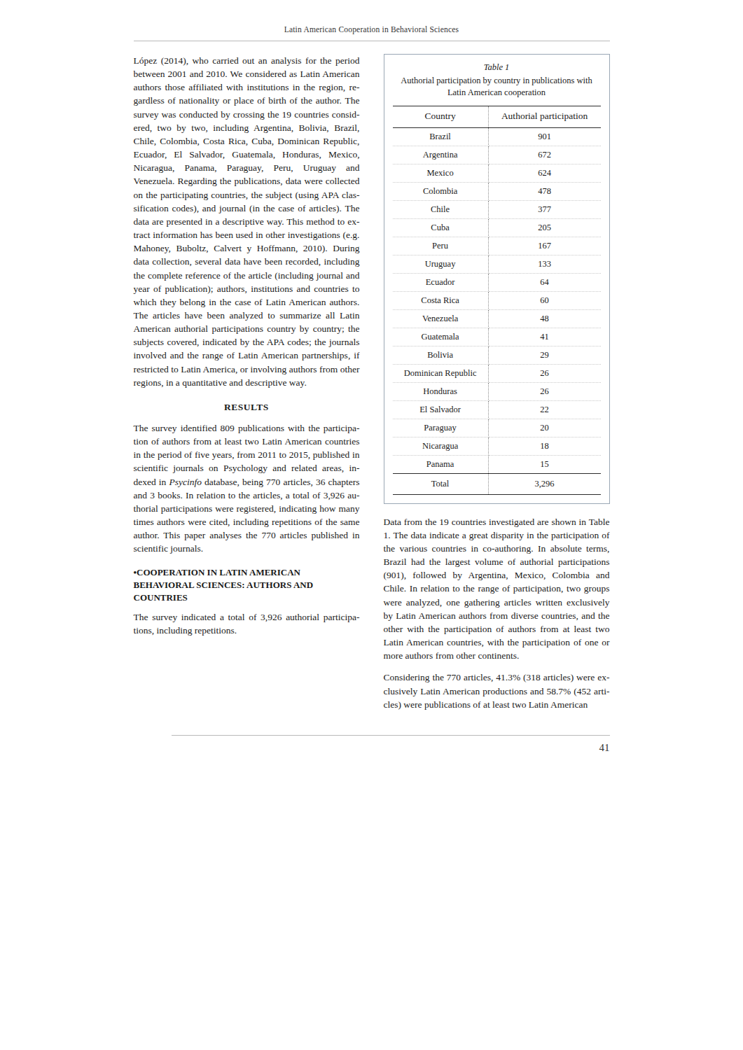Latin American Cooperation in Behavioral Sciences
López (2014), who carried out an analysis for the period between 2001 and 2010. We considered as Latin American authors those affiliated with institutions in the region, regardless of nationality or place of birth of the author. The survey was conducted by crossing the 19 countries considered, two by two, including Argentina, Bolivia, Brazil, Chile, Colombia, Costa Rica, Cuba, Dominican Republic, Ecuador, El Salvador, Guatemala, Honduras, Mexico, Nicaragua, Panama, Paraguay, Peru, Uruguay and Venezuela. Regarding the publications, data were collected on the participating countries, the subject (using APA classification codes), and journal (in the case of articles). The data are presented in a descriptive way. This method to extract information has been used in other investigations (e.g. Mahoney, Buboltz, Calvert y Hoffmann, 2010). During data collection, several data have been recorded, including the complete reference of the article (including journal and year of publication); authors, institutions and countries to which they belong in the case of Latin American authors. The articles have been analyzed to summarize all Latin American authorial participations country by country; the subjects covered, indicated by the APA codes; the journals involved and the range of Latin American partnerships, if restricted to Latin America, or involving authors from other regions, in a quantitative and descriptive way.
RESULTS
The survey identified 809 publications with the participation of authors from at least two Latin American countries in the period of five years, from 2011 to 2015, published in scientific journals on Psychology and related areas, indexed in Psycinfo database, being 770 articles, 36 chapters and 3 books. In relation to the articles, a total of 3,926 authorial participations were registered, indicating how many times authors were cited, including repetitions of the same author. This paper analyses the 770 articles published in scientific journals.
•COOPERATION IN LATIN AMERICAN BEHAVIORAL SCIENCES: AUTHORS AND COUNTRIES
The survey indicated a total of 3,926 authorial participations, including repetitions.
Table 1 Authorial participation by country in publications with Latin American cooperation
| Country | Authorial participation |
| --- | --- |
| Brazil | 901 |
| Argentina | 672 |
| Mexico | 624 |
| Colombia | 478 |
| Chile | 377 |
| Cuba | 205 |
| Peru | 167 |
| Uruguay | 133 |
| Ecuador | 64 |
| Costa Rica | 60 |
| Venezuela | 48 |
| Guatemala | 41 |
| Bolivia | 29 |
| Dominican Republic | 26 |
| Honduras | 26 |
| El Salvador | 22 |
| Paraguay | 20 |
| Nicaragua | 18 |
| Panama | 15 |
| Total | 3,296 |
Data from the 19 countries investigated are shown in Table 1. The data indicate a great disparity in the participation of the various countries in co-authoring. In absolute terms, Brazil had the largest volume of authorial participations (901), followed by Argentina, Mexico, Colombia and Chile. In relation to the range of participation, two groups were analyzed, one gathering articles written exclusively by Latin American authors from diverse countries, and the other with the participation of authors from at least two Latin American countries, with the participation of one or more authors from other continents.
Considering the 770 articles, 41.3% (318 articles) were exclusively Latin American productions and 58.7% (452 articles) were publications of at least two Latin American
41